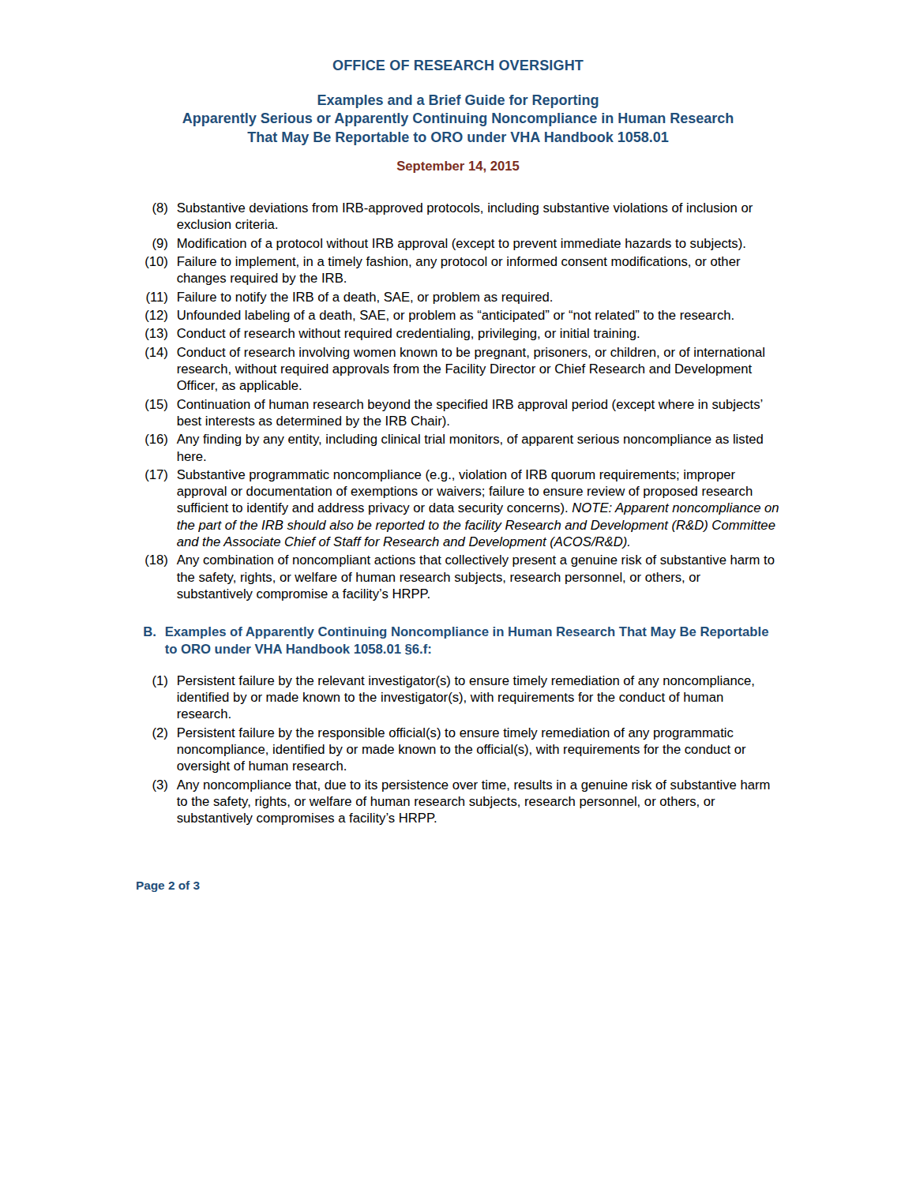OFFICE OF RESEARCH OVERSIGHT
Examples and a Brief Guide for Reporting
Apparently Serious or Apparently Continuing Noncompliance in Human Research
That May Be Reportable to ORO under VHA Handbook 1058.01
September 14, 2015
(8) Substantive deviations from IRB-approved protocols, including substantive violations of inclusion or exclusion criteria.
(9) Modification of a protocol without IRB approval (except to prevent immediate hazards to subjects).
(10) Failure to implement, in a timely fashion, any protocol or informed consent modifications, or other changes required by the IRB.
(11) Failure to notify the IRB of a death, SAE, or problem as required.
(12) Unfounded labeling of a death, SAE, or problem as “anticipated” or “not related” to the research.
(13) Conduct of research without required credentialing, privileging, or initial training.
(14) Conduct of research involving women known to be pregnant, prisoners, or children, or of international research, without required approvals from the Facility Director or Chief Research and Development Officer, as applicable.
(15) Continuation of human research beyond the specified IRB approval period (except where in subjects’ best interests as determined by the IRB Chair).
(16) Any finding by any entity, including clinical trial monitors, of apparent serious noncompliance as listed here.
(17) Substantive programmatic noncompliance (e.g., violation of IRB quorum requirements; improper approval or documentation of exemptions or waivers; failure to ensure review of proposed research sufficient to identify and address privacy or data security concerns). NOTE: Apparent noncompliance on the part of the IRB should also be reported to the facility Research and Development (R&D) Committee and the Associate Chief of Staff for Research and Development (ACOS/R&D).
(18) Any combination of noncompliant actions that collectively present a genuine risk of substantive harm to the safety, rights, or welfare of human research subjects, research personnel, or others, or substantively compromise a facility’s HRPP.
B. Examples of Apparently Continuing Noncompliance in Human Research That May Be Reportable to ORO under VHA Handbook 1058.01 §6.f:
(1) Persistent failure by the relevant investigator(s) to ensure timely remediation of any noncompliance, identified by or made known to the investigator(s), with requirements for the conduct of human research.
(2) Persistent failure by the responsible official(s) to ensure timely remediation of any programmatic noncompliance, identified by or made known to the official(s), with requirements for the conduct or oversight of human research.
(3) Any noncompliance that, due to its persistence over time, results in a genuine risk of substantive harm to the safety, rights, or welfare of human research subjects, research personnel, or others, or substantively compromises a facility’s HRPP.
Page 2 of 3